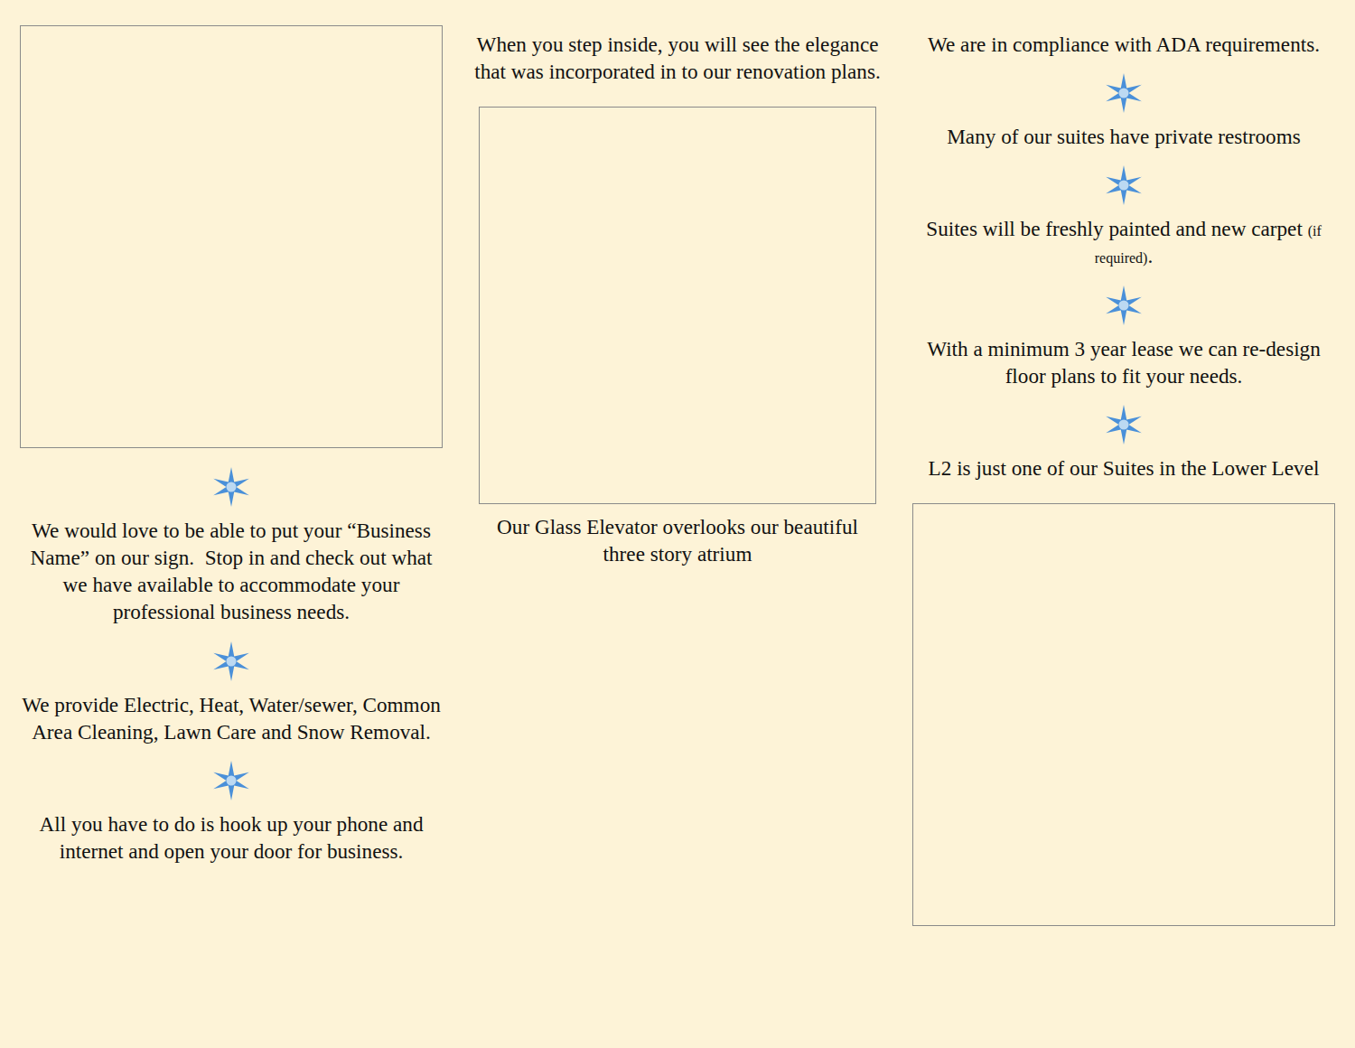We would love to be able to put your “Business Name” on our sign. Stop in and check out what we have available to accommodate your professional business needs.
We provide Electric, Heat, Water/sewer, Common Area Cleaning, Lawn Care and Snow Removal.
All you have to do is hook up your phone and internet and open your door for business.
When you step inside, you will see the elegance that was incorporated in to our renovation plans.
Our Glass Elevator overlooks our beautiful three story atrium
We are in compliance with ADA requirements.
Many of our suites have private restrooms
Suites will be freshly painted and new carpet (if required).
With a minimum 3 year lease we can re-design floor plans to fit your needs.
L2 is just one of our Suites in the Lower Level